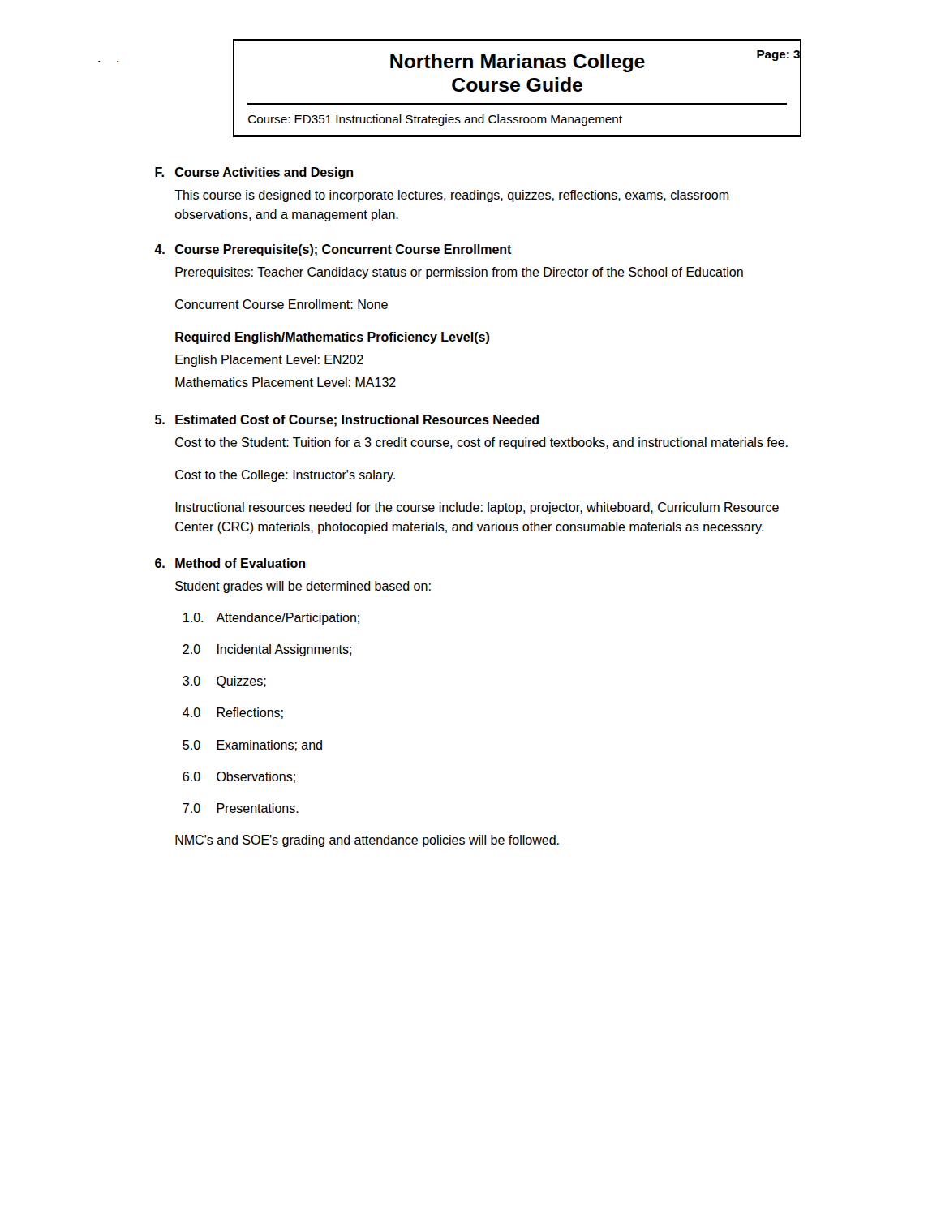· · Page: 3
Northern Marianas College
Course Guide
Course: ED351 Instructional Strategies and Classroom Management
F. Course Activities and Design
This course is designed to incorporate lectures, readings, quizzes, reflections, exams, classroom observations, and a management plan.
4. Course Prerequisite(s); Concurrent Course Enrollment
Prerequisites: Teacher Candidacy status or permission from the Director of the School of Education
Concurrent Course Enrollment: None
Required English/Mathematics Proficiency Level(s)
English Placement Level: EN202
Mathematics Placement Level: MA132
5. Estimated Cost of Course; Instructional Resources Needed
Cost to the Student: Tuition for a 3 credit course, cost of required textbooks, and instructional materials fee.
Cost to the College: Instructor's salary.
Instructional resources needed for the course include: laptop, projector, whiteboard, Curriculum Resource Center (CRC) materials, photocopied materials, and various other consumable materials as necessary.
6. Method of Evaluation
Student grades will be determined based on:
1.0. Attendance/Participation;
2.0 Incidental Assignments;
3.0 Quizzes;
4.0 Reflections;
5.0 Examinations; and
6.0 Observations;
7.0 Presentations.
NMC's and SOE's grading and attendance policies will be followed.